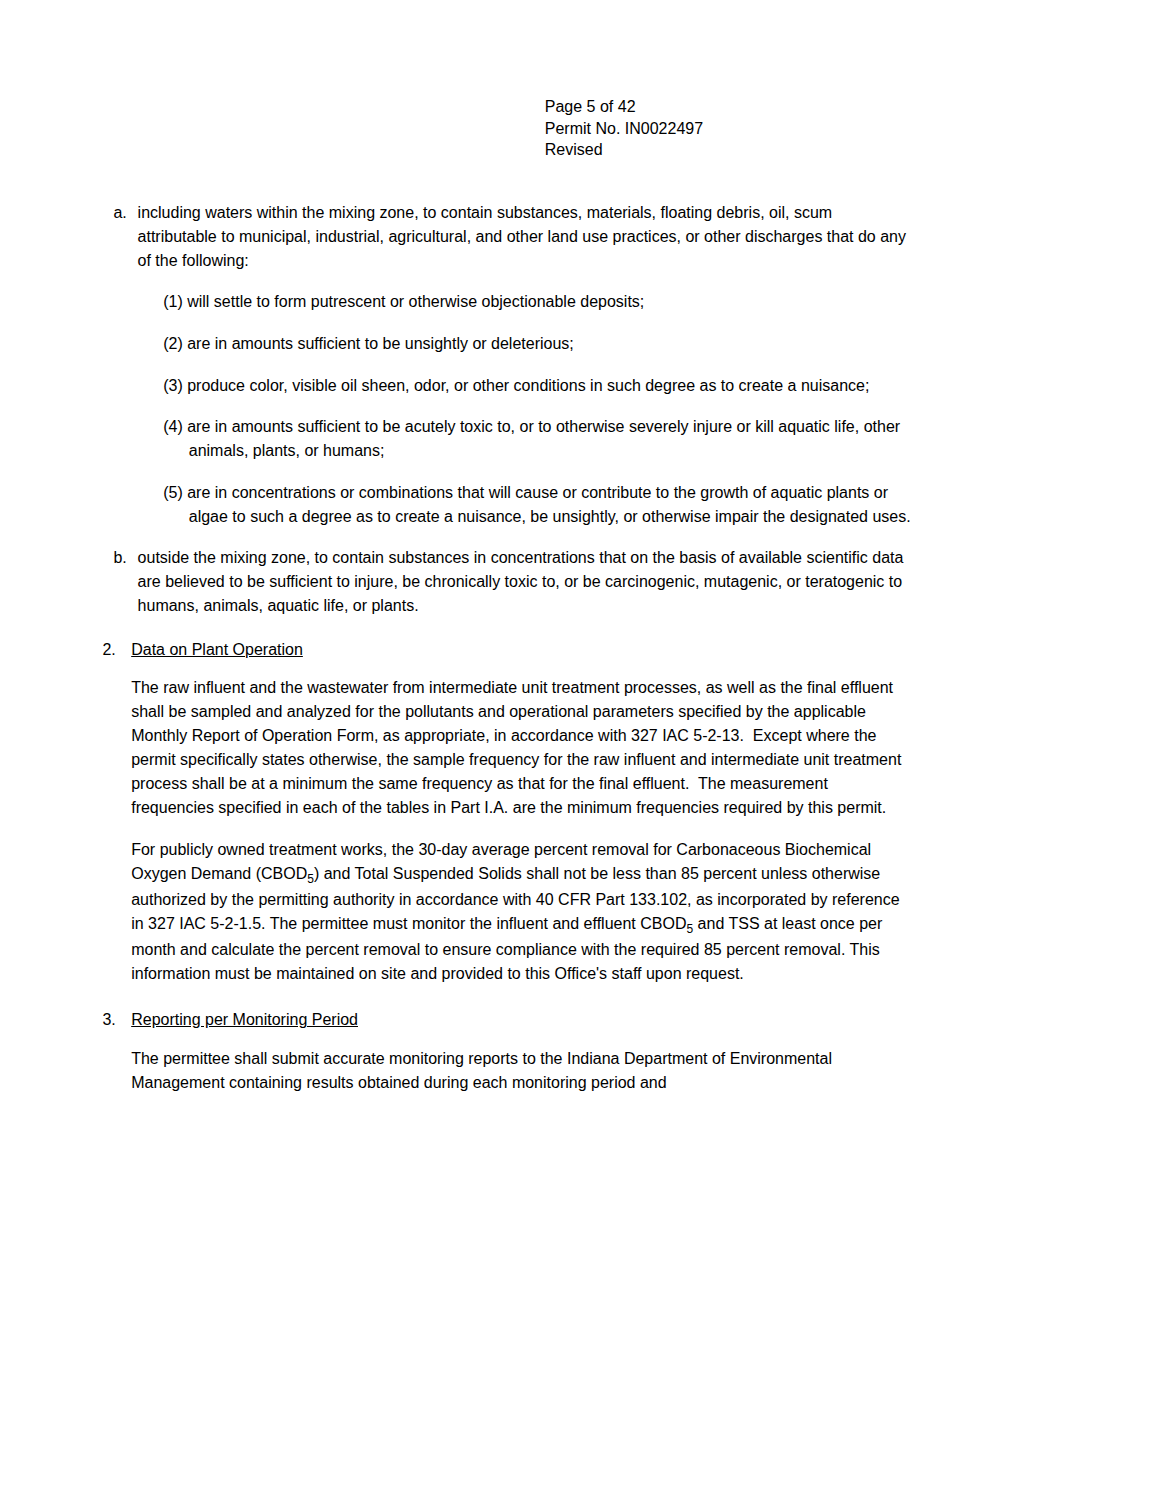Page 5 of 42
Permit No. IN0022497
Revised
including waters within the mixing zone, to contain substances, materials, floating debris, oil, scum attributable to municipal, industrial, agricultural, and other land use practices, or other discharges that do any of the following:
(1) will settle to form putrescent or otherwise objectionable deposits;
(2) are in amounts sufficient to be unsightly or deleterious;
(3) produce color, visible oil sheen, odor, or other conditions in such degree as to create a nuisance;
(4) are in amounts sufficient to be acutely toxic to, or to otherwise severely injure or kill aquatic life, other animals, plants, or humans;
(5) are in concentrations or combinations that will cause or contribute to the growth of aquatic plants or algae to such a degree as to create a nuisance, be unsightly, or otherwise impair the designated uses.
outside the mixing zone, to contain substances in concentrations that on the basis of available scientific data are believed to be sufficient to injure, be chronically toxic to, or be carcinogenic, mutagenic, or teratogenic to humans, animals, aquatic life, or plants.
Data on Plant Operation
The raw influent and the wastewater from intermediate unit treatment processes, as well as the final effluent shall be sampled and analyzed for the pollutants and operational parameters specified by the applicable Monthly Report of Operation Form, as appropriate, in accordance with 327 IAC 5-2-13. Except where the permit specifically states otherwise, the sample frequency for the raw influent and intermediate unit treatment process shall be at a minimum the same frequency as that for the final effluent. The measurement frequencies specified in each of the tables in Part I.A. are the minimum frequencies required by this permit.
For publicly owned treatment works, the 30-day average percent removal for Carbonaceous Biochemical Oxygen Demand (CBOD5) and Total Suspended Solids shall not be less than 85 percent unless otherwise authorized by the permitting authority in accordance with 40 CFR Part 133.102, as incorporated by reference in 327 IAC 5-2-1.5. The permittee must monitor the influent and effluent CBOD5 and TSS at least once per month and calculate the percent removal to ensure compliance with the required 85 percent removal. This information must be maintained on site and provided to this Office's staff upon request.
Reporting per Monitoring Period
The permittee shall submit accurate monitoring reports to the Indiana Department of Environmental Management containing results obtained during each monitoring period and